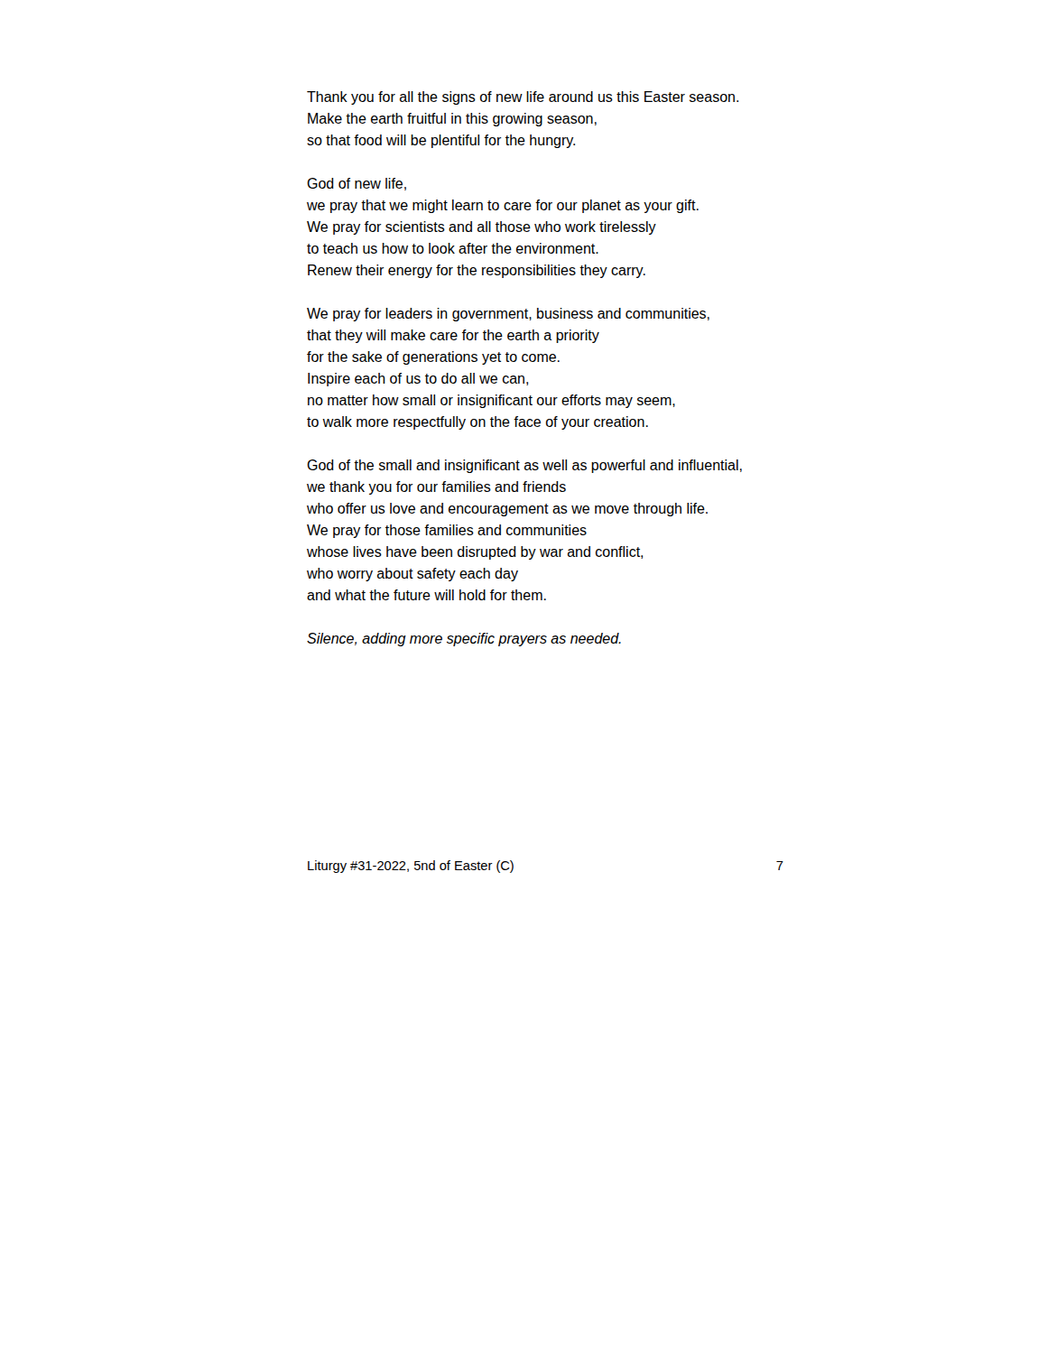Thank you for all the signs of new life around us this Easter season.
Make the earth fruitful in this growing season,
so that food will be plentiful for the hungry.
God of new life,
we pray that we might learn to care for our planet as your gift.
We pray for scientists and all those who work tirelessly
to teach us how to look after the environment.
Renew their energy for the responsibilities they carry.
We pray for leaders in government, business and communities,
that they will make care for the earth a priority
for the sake of generations yet to come.
Inspire each of us to do all we can,
no matter how small or insignificant our efforts may seem,
to walk more respectfully on the face of your creation.
God of the small and insignificant as well as powerful and influential,
we thank you for our families and friends
who offer us love and encouragement as we move through life.
We pray for those families and communities
whose lives have been disrupted by war and conflict,
who worry about safety each day
and what the future will hold for them.
Silence, adding more specific prayers as needed.
Liturgy #31-2022, 5nd of Easter (C) 7